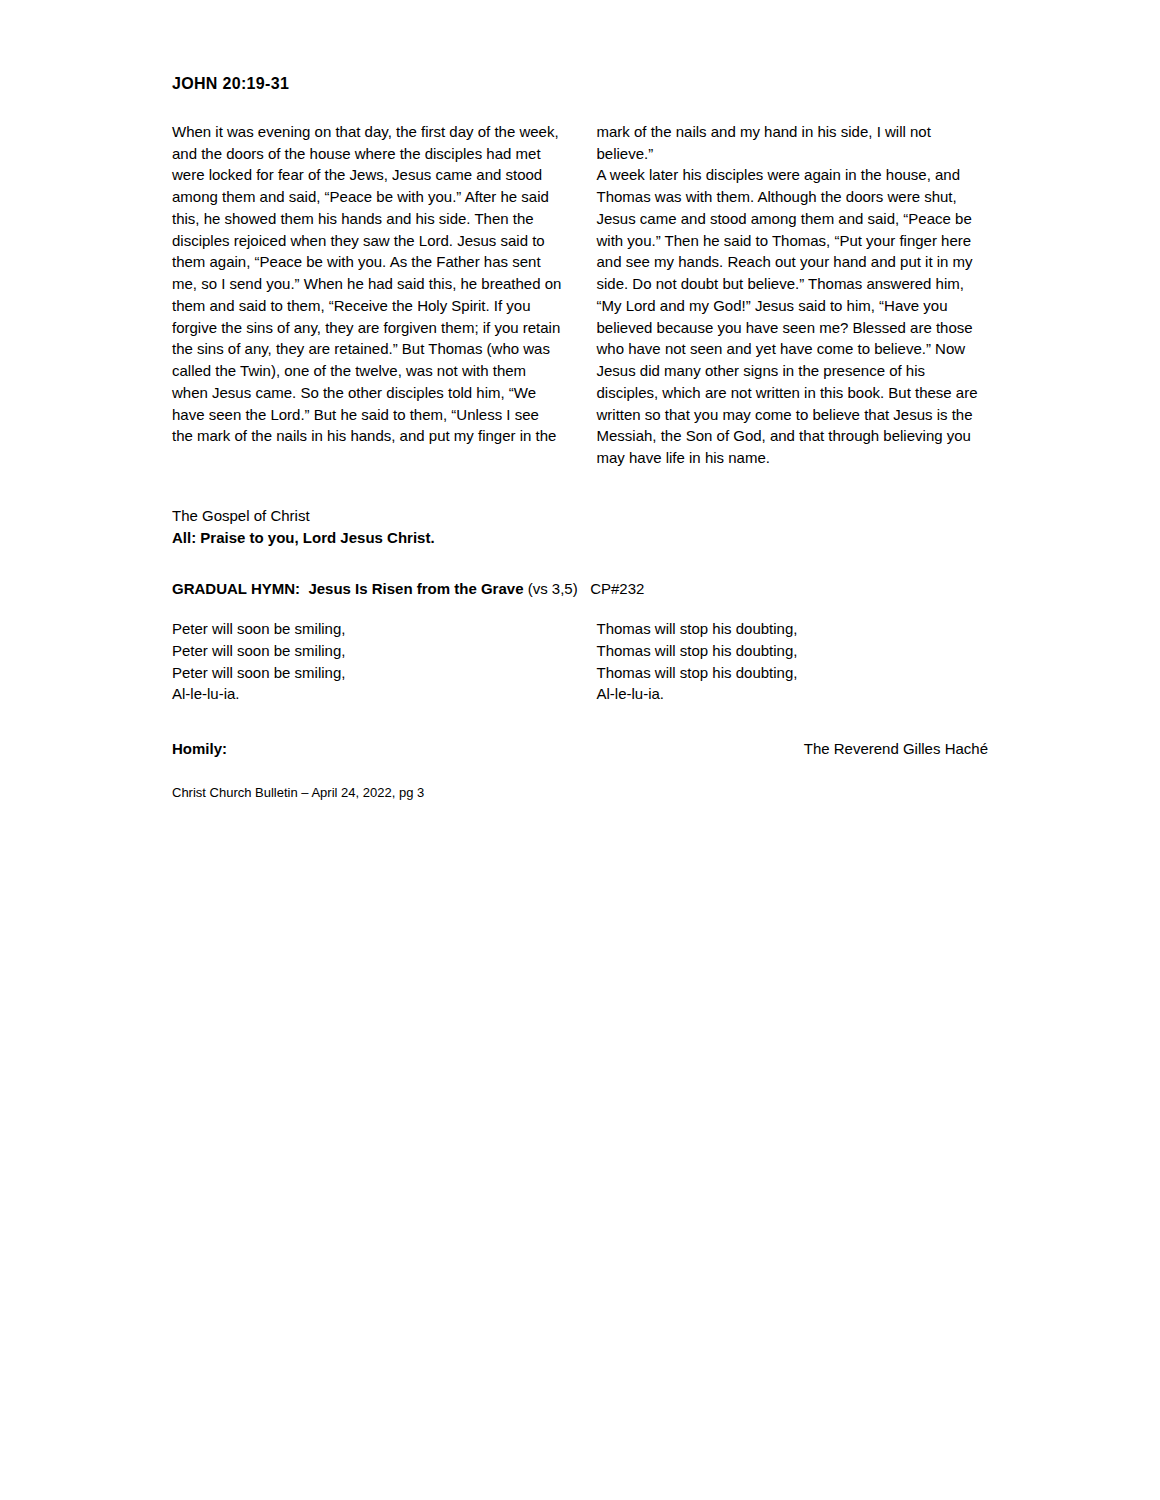JOHN 20:19-31
When it was evening on that day, the first day of the week, and the doors of the house where the disciples had met were locked for fear of the Jews, Jesus came and stood among them and said, “Peace be with you.” After he said this, he showed them his hands and his side. Then the disciples rejoiced when they saw the Lord. Jesus said to them again, “Peace be with you. As the Father has sent me, so I send you.” When he had said this, he breathed on them and said to them, “Receive the Holy Spirit. If you forgive the sins of any, they are forgiven them; if you retain the sins of any, they are retained.” But Thomas (who was called the Twin), one of the twelve, was not with them when Jesus came. So the other disciples told him, “We have seen the Lord.” But he said to them, “Unless I see the mark of the nails in his hands, and put my finger in the mark of the nails and my hand in his side, I will not believe.”
A week later his disciples were again in the house, and Thomas was with them. Although the doors were shut, Jesus came and stood among them and said, “Peace be with you.” Then he said to Thomas, “Put your finger here and see my hands. Reach out your hand and put it in my side. Do not doubt but believe.” Thomas answered him, “My Lord and my God!” Jesus said to him, “Have you believed because you have seen me? Blessed are those who have not seen and yet have come to believe.” Now Jesus did many other signs in the presence of his disciples, which are not written in this book. But these are written so that you may come to believe that Jesus is the Messiah, the Son of God, and that through believing you may have life in his name.
The Gospel of Christ
All: Praise to you, Lord Jesus Christ.
GRADUAL HYMN: Jesus Is Risen from the Grave (vs 3,5) CP#232
Peter will soon be smiling,
Peter will soon be smiling,
Peter will soon be smiling,
Al-le-lu-ia.
Thomas will stop his doubting,
Thomas will stop his doubting,
Thomas will stop his doubting,
Al-le-lu-ia.
Homily: The Reverend Gilles Haché
Christ Church Bulletin – April 24, 2022, pg 3